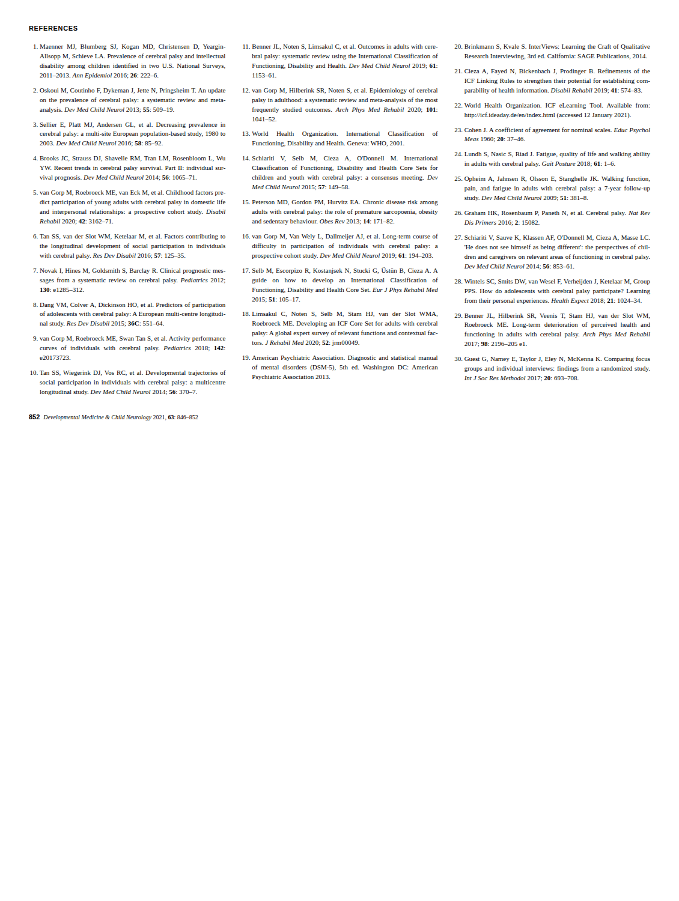References
Maenner MJ, Blumberg SJ, Kogan MD, Christensen D, Yeargin-Allsopp M, Schieve LA. Prevalence of cerebral palsy and intellectual disability among children identified in two U.S. National Surveys, 2011–2013. Ann Epidemiol 2016; 26: 222–6.
Oskoui M, Coutinho F, Dykeman J, Jette N, Pringsheim T. An update on the prevalence of cerebral palsy: a systematic review and meta-analysis. Dev Med Child Neurol 2013; 55: 509–19.
Sellier E, Platt MJ, Andersen GL, et al. Decreasing prevalence in cerebral palsy: a multi-site European population-based study, 1980 to 2003. Dev Med Child Neurol 2016; 58: 85–92.
Brooks JC, Strauss DJ, Shavelle RM, Tran LM, Rosenbloom L, Wu YW. Recent trends in cerebral palsy survival. Part II: individual survival prognosis. Dev Med Child Neurol 2014; 56: 1065–71.
van Gorp M, Roebroeck ME, van Eck M, et al. Childhood factors predict participation of young adults with cerebral palsy in domestic life and interpersonal relationships: a prospective cohort study. Disabil Rehabil 2020; 42: 3162–71.
Tan SS, van der Slot WM, Ketelaar M, et al. Factors contributing to the longitudinal development of social participation in individuals with cerebral palsy. Res Dev Disabil 2016; 57: 125–35.
Novak I, Hines M, Goldsmith S, Barclay R. Clinical prognostic messages from a systematic review on cerebral palsy. Pediatrics 2012; 130: e1285–312.
Dang VM, Colver A, Dickinson HO, et al. Predictors of participation of adolescents with cerebral palsy: A European multi-centre longitudinal study. Res Dev Disabil 2015; 36C: 551–64.
van Gorp M, Roebroeck ME, Swan Tan S, et al. Activity performance curves of individuals with cerebral palsy. Pediatrics 2018; 142: e20173723.
Tan SS, Wiegerink DJ, Vos RC, et al. Developmental trajectories of social participation in individuals with cerebral palsy: a multicentre longitudinal study. Dev Med Child Neurol 2014; 56: 370–7.
Benner JL, Noten S, Limsakul C, et al. Outcomes in adults with cerebral palsy: systematic review using the International Classification of Functioning, Disability and Health. Dev Med Child Neurol 2019; 61: 1153–61.
van Gorp M, Hilberink SR, Noten S, et al. Epidemiology of cerebral palsy in adulthood: a systematic review and meta-analysis of the most frequently studied outcomes. Arch Phys Med Rehabil 2020; 101: 1041–52.
World Health Organization. International Classification of Functioning, Disability and Health. Geneva: WHO, 2001.
Schiariti V, Selb M, Cieza A, O'Donnell M. International Classification of Functioning, Disability and Health Core Sets for children and youth with cerebral palsy: a consensus meeting. Dev Med Child Neurol 2015; 57: 149–58.
Peterson MD, Gordon PM, Hurvitz EA. Chronic disease risk among adults with cerebral palsy: the role of premature sarcopoenia, obesity and sedentary behaviour. Obes Rev 2013; 14: 171–82.
van Gorp M, Van Wely L, Dallmeijer AJ, et al. Long-term course of difficulty in participation of individuals with cerebral palsy: a prospective cohort study. Dev Med Child Neurol 2019; 61: 194–203.
Selb M, Escorpizo R, Kostanjsek N, Stucki G, Üstün B, Cieza A. A guide on how to develop an International Classification of Functioning, Disability and Health Core Set. Eur J Phys Rehabil Med 2015; 51: 105–17.
Limsakul C, Noten S, Selb M, Stam HJ, van der Slot WMA, Roebroeck ME. Developing an ICF Core Set for adults with cerebral palsy: A global expert survey of relevant functions and contextual factors. J Rehabil Med 2020; 52: jrm00049.
American Psychiatric Association. Diagnostic and statistical manual of mental disorders (DSM-5), 5th ed. Washington DC: American Psychiatric Association 2013.
Brinkmann S, Kvale S. InterViews: Learning the Craft of Qualitative Research Interviewing, 3rd ed. California: SAGE Publications, 2014.
Cieza A, Fayed N, Bickenbach J, Prodinger B. Refinements of the ICF Linking Rules to strengthen their potential for establishing comparability of health information. Disabil Rehabil 2019; 41: 574–83.
World Health Organization. ICF eLearning Tool. Available from: http://icf.ideaday.de/en/index.html (accessed 12 January 2021).
Cohen J. A coefficient of agreement for nominal scales. Educ Psychol Meas 1960; 20: 37–46.
Lundh S, Nasic S, Riad J. Fatigue, quality of life and walking ability in adults with cerebral palsy. Gait Posture 2018; 61: 1–6.
Opheim A, Jahnsen R, Olsson E, Stanghelle JK. Walking function, pain, and fatigue in adults with cerebral palsy: a 7-year follow-up study. Dev Med Child Neurol 2009; 51: 381–8.
Graham HK, Rosenbaum P, Paneth N, et al. Cerebral palsy. Nat Rev Dis Primers 2016; 2: 15082.
Schiariti V, Sauve K, Klassen AF, O'Donnell M, Cieza A, Masse LC. 'He does not see himself as being different': the perspectives of children and caregivers on relevant areas of functioning in cerebral palsy. Dev Med Child Neurol 2014; 56: 853–61.
Wintels SC, Smits DW, van Wesel F, Verheijden J, Ketelaar M, Group PPS. How do adolescents with cerebral palsy participate? Learning from their personal experiences. Health Expect 2018; 21: 1024–34.
Benner JL, Hilberink SR, Veenis T, Stam HJ, van der Slot WM, Roebroeck ME. Long-term deterioration of perceived health and functioning in adults with cerebral palsy. Arch Phys Med Rehabil 2017; 98: 2196–205 e1.
Guest G, Namey E, Taylor J, Eley N, McKenna K. Comparing focus groups and individual interviews: findings from a randomized study. Int J Soc Res Methodol 2017; 20: 693–708.
852 Developmental Medicine & Child Neurology 2021, 63: 846–852